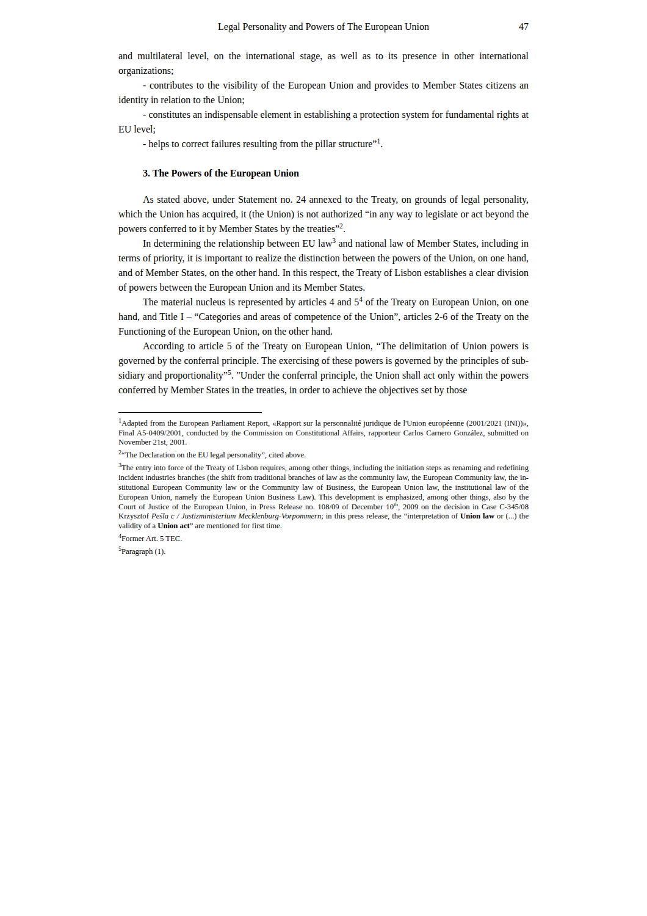Legal Personality and Powers of The European Union 47
and multilateral level, on the international stage, as well as to its presence in other international organizations;
- contributes to the visibility of the European Union and provides to Member States citizens an identity in relation to the Union;
- constitutes an indispensable element in establishing a protection system for fundamental rights at EU level;
- helps to correct failures resulting from the pillar structure”1.
3. The Powers of the European Union
As stated above, under Statement no. 24 annexed to the Treaty, on grounds of legal personality, which the Union has acquired, it (the Union) is not authorized “in any way to legislate or act beyond the powers conferred to it by Member States by the treaties”2.
In determining the relationship between EU law3 and national law of Member States, including in terms of priority, it is important to realize the distinction between the powers of the Union, on one hand, and of Member States, on the other hand. In this respect, the Treaty of Lisbon establishes a clear division of powers between the European Union and its Member States.
The material nucleus is represented by articles 4 and 54 of the Treaty on European Union, on one hand, and Title I – “Categories and areas of competence of the Union”, articles 2-6 of the Treaty on the Functioning of the European Union, on the other hand.
According to article 5 of the Treaty on European Union, “The delimitation of Union powers is governed by the conferral principle. The exercising of these powers is governed by the principles of subsidiary and proportionality”5. "Under the conferral principle, the Union shall act only within the powers conferred by Member States in the treaties, in order to achieve the objectives set by those
1 Adapted from the European Parliament Report, «Rapport sur la personnalité juridique de l'Union européenne (2001/2021 (INI))», Final A5-0409/2001, conducted by the Commission on Constitutional Affairs, rapporteur Carlos Carnero González, submitted on November 21st, 2001.
2“The Declaration on the EU legal personality”, cited above.
3 The entry into force of the Treaty of Lisbon requires, among other things, including the initiation steps as renaming and redefining incident industries branches (the shift from traditional branches of law as the community law, the European Community law, the institutional European Community law or the Community law of Business, the European Union law, the institutional law of the European Union, namely the European Union Business Law). This development is emphasized, among other things, also by the Court of Justice of the European Union, in Press Release no. 108/09 of December 10th, 2009 on the decision in Case C-345/08 Krzysztof Peśla c / Justizministerium Mecklenburg-Vorpommern; in this press release, the “interpretation of Union law or (...) the validity of a Union act” are mentioned for first time.
4 Former Art. 5 TEC.
5 Paragraph (1).